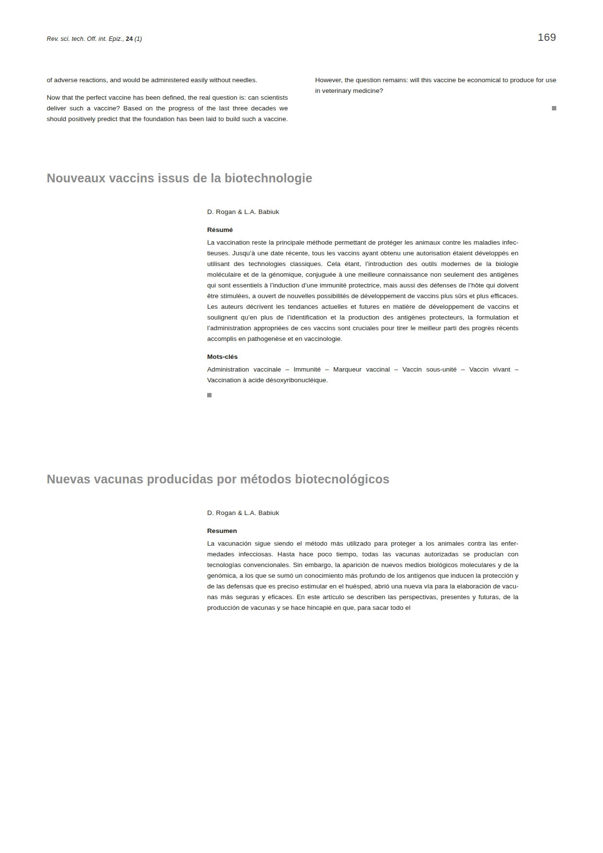Rev. sci. tech. Off. int. Epiz., 24 (1)
169
of adverse reactions, and would be administered easily without needles.
Now that the perfect vaccine has been defined, the real question is: can scientists deliver such a vaccine? Based on the progress of the last three decades we should positively predict that the foundation has been laid to build such a vaccine. However, the question remains: will this vaccine be economical to produce for use in veterinary medicine?
Nouveaux vaccins issus de la biotechnologie
D. Rogan & L.A. Babiuk
Résumé
La vaccination reste la principale méthode permettant de protéger les animaux contre les maladies infectieuses. Jusqu’à une date récente, tous les vaccins ayant obtenu une autorisation étaient développés en utilisant des technologies classiques. Cela étant, l’introduction des outils modernes de la biologie moléculaire et de la génomique, conjuguée à une meilleure connaissance non seulement des antigènes qui sont essentiels à l’induction d’une immunité protectrice, mais aussi des défenses de l’hôte qui doivent être stimulées, a ouvert de nouvelles possibilités de développement de vaccins plus sûrs et plus efficaces. Les auteurs décrivent les tendances actuelles et futures en matière de développement de vaccins et soulignent qu’en plus de l’identification et la production des antigènes protecteurs, la formulation et l’administration appropriées de ces vaccins sont cruciales pour tirer le meilleur parti des progrès récents accomplis en pathogenèse et en vaccinologie.
Mots-clés
Administration vaccinale – Immunité – Marqueur vaccinal – Vaccin sous-unité – Vaccin vivant – Vaccination à acide désoxyribonucléique.
Nuevas vacunas producidas por métodos biotecnológicos
D. Rogan & L.A. Babiuk
Resumen
La vacunación sigue siendo el método más utilizado para proteger a los animales contra las enfermedades infecciosas. Hasta hace poco tiempo, todas las vacunas autorizadas se producían con tecnologías convencionales. Sin embargo, la aparición de nuevos medios biológicos moleculares y de la genómica, a los que se sumó un conocimiento más profundo de los antígenos que inducen la protección y de las defensas que es preciso estimular en el huésped, abrió una nueva vía para la elaboración de vacunas más seguras y eficaces. En este artículo se describen las perspectivas, presentes y futuras, de la producción de vacunas y se hace hincapié en que, para sacar todo el